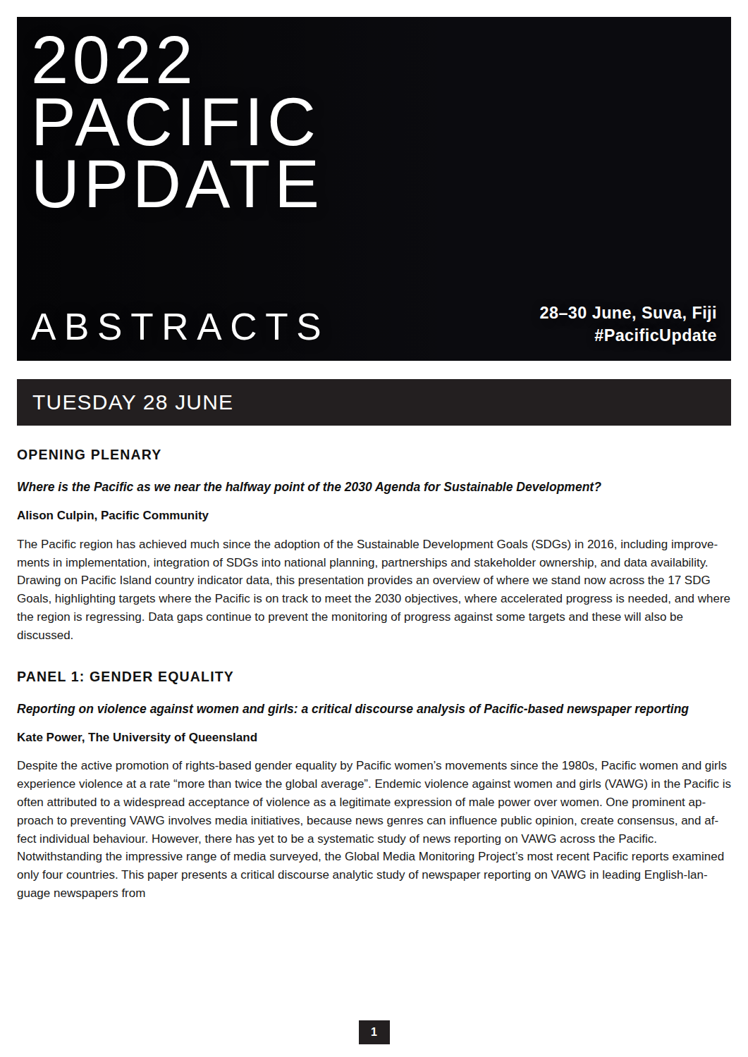2022 Pacific Update
Abstracts
28–30 June, Suva, Fiji
#PacificUpdate
Tuesday 28 June
Opening Plenary
Where is the Pacific as we near the halfway point of the 2030 Agenda for Sustainable Development?
Alison Culpin, Pacific Community
The Pacific region has achieved much since the adoption of the Sustainable Development Goals (SDGs) in 2016, including improvements in implementation, integration of SDGs into national planning, partnerships and stakeholder ownership, and data availability. Drawing on Pacific Island country indicator data, this presentation provides an overview of where we stand now across the 17 SDG Goals, highlighting targets where the Pacific is on track to meet the 2030 objectives, where accelerated progress is needed, and where the region is regressing. Data gaps continue to prevent the monitoring of progress against some targets and these will also be discussed.
Panel 1: Gender Equality
Reporting on violence against women and girls: a critical discourse analysis of Pacific-based newspaper reporting
Kate Power, The University of Queensland
Despite the active promotion of rights-based gender equality by Pacific women’s movements since the 1980s, Pacific women and girls experience violence at a rate “more than twice the global average”. Endemic violence against women and girls (VAWG) in the Pacific is often attributed to a widespread acceptance of violence as a legitimate expression of male power over women. One prominent approach to preventing VAWG involves media initiatives, because news genres can influence public opinion, create consensus, and affect individual behaviour. However, there has yet to be a systematic study of news reporting on VAWG across the Pacific. Notwithstanding the impressive range of media surveyed, the Global Media Monitoring Project’s most recent Pacific reports examined only four countries. This paper presents a critical discourse analytic study of newspaper reporting on VAWG in leading English-language newspapers from
1